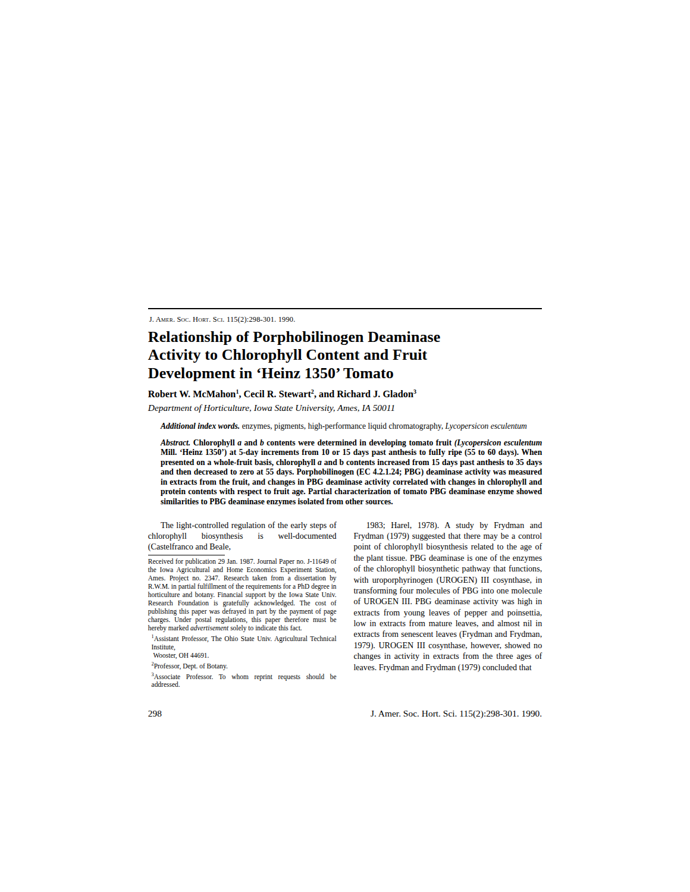J. Amer. Soc. Hort. Sci. 115(2):298-301. 1990.
Relationship of Porphobilinogen Deaminase
Activity to Chlorophyll Content and Fruit
Development in ‘Heinz 1350’ Tomato
Robert W. McMahon1, Cecil R. Stewart2, and Richard J. Gladon3
Department of Horticulture, Iowa State University, Ames, IA 50011
Additional index words. enzymes, pigments, high-performance liquid chromatography, Lycopersicon esculentum
Abstract. Chlorophyll a and b contents were determined in developing tomato fruit (Lycopersicon esculentum Mill. ‘Heinz 1350’) at 5-day increments from 10 or 15 days past anthesis to fulIy ripe (55 to 60 days). When presented on a whole-fruit basis, chlorophyll a and b contents increased from 15 days past anthesis to 35 days and then decreased to zero at 55 days. Porphobilinogen (EC 4.2.1.24; PBG) deaminase activity was measured in extracts from the fruit, and changes in PBG deaminase activity correlated with changes in chlorophyll and protein contents with respect to fruit age. Partial characterization of tomato PBG deaminase enzyme showed similarities to PBG deaminase enzymes isolated from other sources.
The light-controlled regulation of the early steps of chlorophyll biosynthesis is well-documented (Castelfranco and Beale,
Received for publication 29 Jan. 1987. Journal Paper no. J-11649 of the Iowa Agricultural and Home Economics Experiment Station, Ames. Project no. 2347. Research taken from a dissertation by R.W.M. in partial fulfillment of the requirements for a PhD degree in horticulture and botany. Financial support by the Iowa State Univ. Research Foundation is gratefully acknowledged. The cost of publishing this paper was defrayed in part by the payment of page charges. Under postal regulations, this paper therefore must be hereby marked advertisement solely to indicate this fact.
1Assistant Professor, The Ohio State Univ. Agricultural Technical Institute,
Wooster, OH 44691.
2Professor, Dept. of Botany.
3Associate Professor. To whom reprint requests should be addressed.
1983; Harel, 1978). A study by Frydman and Frydman (1979) suggested that there may be a control point of chlorophyll biosynthesis related to the age of the plant tissue. PBG deaminase is one of the enzymes of the chlorophyll biosynthetic pathway that functions, with uroporphyrinogen (UROGEN) III cosynthase, in transforming four molecules of PBG into one molecule of UROGEN III. PBG deaminase activity was high in extracts from young leaves of pepper and poinsettia, low in extracts from mature leaves, and almost nil in extracts from senescent leaves (Frydman and Frydman, 1979). UROGEN III cosynthase, however, showed no changes in activity in extracts from the three ages of leaves. Frydman and Frydman (1979) concluded that
298
J. Amer. Soc. Hort. Sci. 115(2):298-301. 1990.